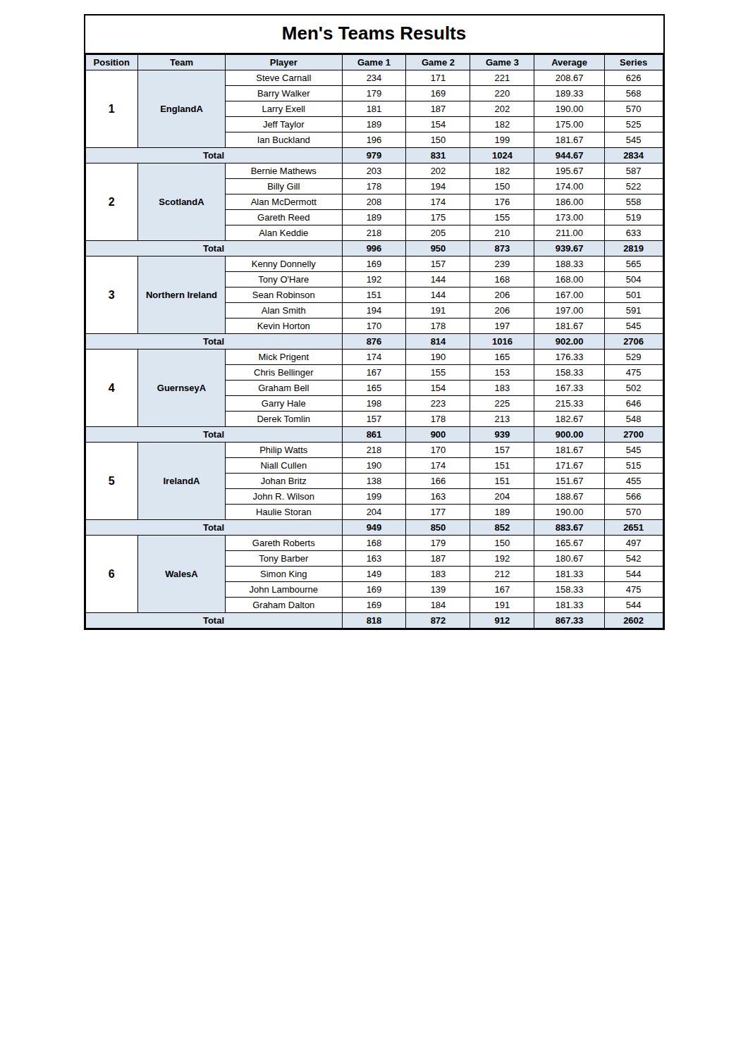Men's Teams Results
| Position | Team | Player | Game 1 | Game 2 | Game 3 | Average | Series |
| --- | --- | --- | --- | --- | --- | --- | --- |
| 1 | EnglandA | Steve Carnall | 234 | 171 | 221 | 208.67 | 626 |
| Barry Walker | 179 | 169 | 220 | 189.33 | 568 |
| Larry Exell | 181 | 187 | 202 | 190.00 | 570 |
| Jeff Taylor | 189 | 154 | 182 | 175.00 | 525 |
| Ian Buckland | 196 | 150 | 199 | 181.67 | 545 |
| Total | 979 | 831 | 1024 | 944.67 | 2834 |
| 2 | ScotlandA | Bernie Mathews | 203 | 202 | 182 | 195.67 | 587 |
| Billy Gill | 178 | 194 | 150 | 174.00 | 522 |
| Alan McDermott | 208 | 174 | 176 | 186.00 | 558 |
| Gareth Reed | 189 | 175 | 155 | 173.00 | 519 |
| Alan Keddie | 218 | 205 | 210 | 211.00 | 633 |
| Total | 996 | 950 | 873 | 939.67 | 2819 |
| 3 | Northern Ireland | Kenny Donnelly | 169 | 157 | 239 | 188.33 | 565 |
| Tony O'Hare | 192 | 144 | 168 | 168.00 | 504 |
| Sean Robinson | 151 | 144 | 206 | 167.00 | 501 |
| Alan Smith | 194 | 191 | 206 | 197.00 | 591 |
| Kevin Horton | 170 | 178 | 197 | 181.67 | 545 |
| Total | 876 | 814 | 1016 | 902.00 | 2706 |
| 4 | GuernseyA | Mick Prigent | 174 | 190 | 165 | 176.33 | 529 |
| Chris Bellinger | 167 | 155 | 153 | 158.33 | 475 |
| Graham Bell | 165 | 154 | 183 | 167.33 | 502 |
| Garry Hale | 198 | 223 | 225 | 215.33 | 646 |
| Derek Tomlin | 157 | 178 | 213 | 182.67 | 548 |
| Total | 861 | 900 | 939 | 900.00 | 2700 |
| 5 | IrelandA | Philip Watts | 218 | 170 | 157 | 181.67 | 545 |
| Niall Cullen | 190 | 174 | 151 | 171.67 | 515 |
| Johan Britz | 138 | 166 | 151 | 151.67 | 455 |
| John R. Wilson | 199 | 163 | 204 | 188.67 | 566 |
| Haulie Storan | 204 | 177 | 189 | 190.00 | 570 |
| Total | 949 | 850 | 852 | 883.67 | 2651 |
| 6 | WalesA | Gareth Roberts | 168 | 179 | 150 | 165.67 | 497 |
| Tony Barber | 163 | 187 | 192 | 180.67 | 542 |
| Simon King | 149 | 183 | 212 | 181.33 | 544 |
| John Lambourne | 169 | 139 | 167 | 158.33 | 475 |
| Graham Dalton | 169 | 184 | 191 | 181.33 | 544 |
| Total | 818 | 872 | 912 | 867.33 | 2602 |